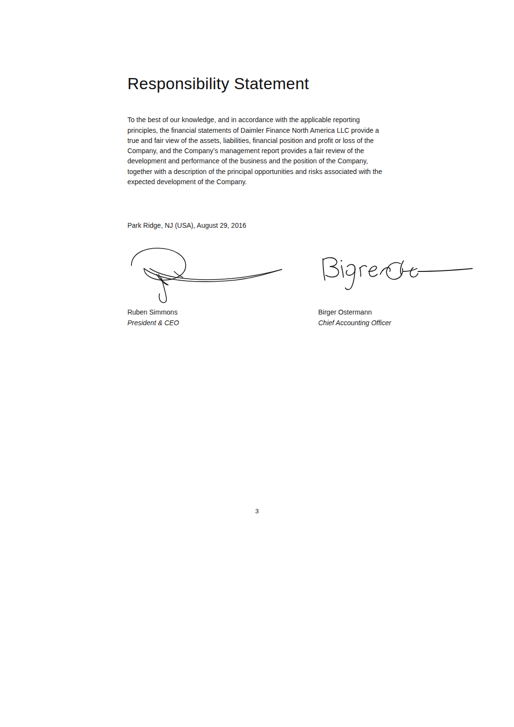Responsibility Statement
To the best of our knowledge, and in accordance with the applicable reporting principles, the financial statements of Daimler Finance North America LLC provide a true and fair view of the assets, liabilities, financial position and profit or loss of the Company, and the Company’s management report provides a fair review of the development and performance of the business and the position of the Company, together with a description of the principal opportunities and risks associated with the expected development of the Company.
Park Ridge, NJ (USA), August 29, 2016
Ruben Simmons
President & CEO
Birger Ostermann
Chief Accounting Officer
3